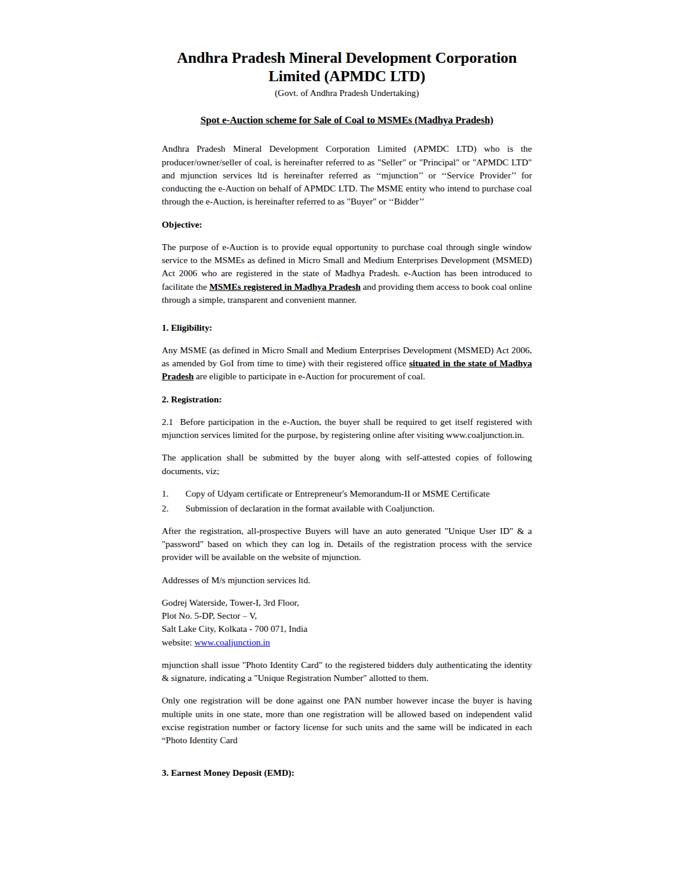Andhra Pradesh Mineral Development Corporation Limited (APMDC LTD)
(Govt. of Andhra Pradesh Undertaking)
Spot e-Auction scheme for Sale of Coal to MSMEs (Madhya Pradesh)
Andhra Pradesh Mineral Development Corporation Limited (APMDC LTD) who is the producer/owner/seller of coal, is hereinafter referred to as "Seller" or "Principal" or "APMDC LTD" and mjunction services ltd is hereinafter referred as ‘‘mjunction’’ or ‘‘Service Provider’’ for conducting the e-Auction on behalf of APMDC LTD. The MSME entity who intend to purchase coal through the e-Auction, is hereinafter referred to as "Buyer" or ‘‘Bidder’’
Objective:
The purpose of e-Auction is to provide equal opportunity to purchase coal through single window service to the MSMEs as defined in Micro Small and Medium Enterprises Development (MSMED) Act 2006 who are registered in the state of Madhya Pradesh. e-Auction has been introduced to facilitate the MSMEs registered in Madhya Pradesh and providing them access to book coal online through a simple, transparent and convenient manner.
1. Eligibility:
Any MSME (as defined in Micro Small and Medium Enterprises Development (MSMED) Act 2006, as amended by GoI from time to time) with their registered office situated in the state of Madhya Pradesh are eligible to participate in e-Auction for procurement of coal.
2. Registration:
2.1 Before participation in the e-Auction, the buyer shall be required to get itself registered with mjunction services limited for the purpose, by registering online after visiting www.coaljunction.in.
The application shall be submitted by the buyer along with self-attested copies of following documents, viz;
1. Copy of Udyam certificate or Entrepreneur's Memorandum-II or MSME Certificate
2. Submission of declaration in the format available with Coaljunction.
After the registration, all-prospective Buyers will have an auto generated "Unique User ID" & a "password" based on which they can log in. Details of the registration process with the service provider will be available on the website of mjunction.
Addresses of M/s mjunction services ltd.
Godrej Waterside, Tower-I, 3rd Floor,
Plot No. 5-DP, Sector – V,
Salt Lake City, Kolkata - 700 071, India
website: www.coaljunction.in
mjunction shall issue "Photo Identity Card" to the registered bidders duly authenticating the identity & signature, indicating a "Unique Registration Number" allotted to them.
Only one registration will be done against one PAN number however incase the buyer is having multiple units in one state, more than one registration will be allowed based on independent valid excise registration number or factory license for such units and the same will be indicated in each “Photo Identity Card
3. Earnest Money Deposit (EMD):